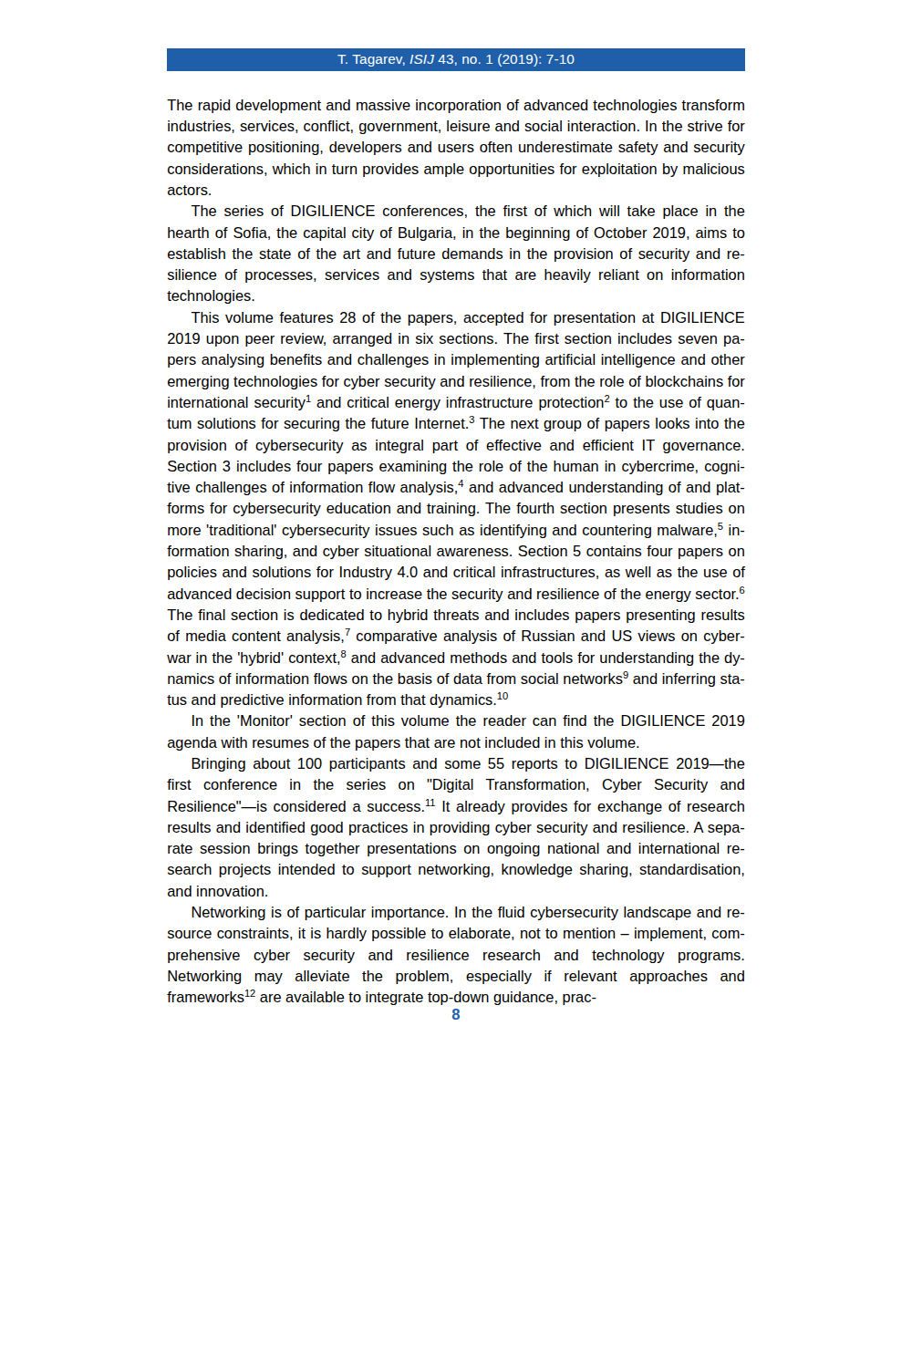T. Tagarev, ISIJ 43, no. 1 (2019): 7-10
The rapid development and massive incorporation of advanced technologies transform industries, services, conflict, government, leisure and social interaction. In the strive for competitive positioning, developers and users often underestimate safety and security considerations, which in turn provides ample opportunities for exploitation by malicious actors.
The series of DIGILIENCE conferences, the first of which will take place in the hearth of Sofia, the capital city of Bulgaria, in the beginning of October 2019, aims to establish the state of the art and future demands in the provision of security and resilience of processes, services and systems that are heavily reliant on information technologies.
This volume features 28 of the papers, accepted for presentation at DIGILIENCE 2019 upon peer review, arranged in six sections. The first section includes seven papers analysing benefits and challenges in implementing artificial intelligence and other emerging technologies for cyber security and resilience, from the role of blockchains for international security1 and critical energy infrastructure protection2 to the use of quantum solutions for securing the future Internet.3 The next group of papers looks into the provision of cybersecurity as integral part of effective and efficient IT governance. Section 3 includes four papers examining the role of the human in cybercrime, cognitive challenges of information flow analysis,4 and advanced understanding of and platforms for cybersecurity education and training. The fourth section presents studies on more 'traditional' cybersecurity issues such as identifying and countering malware,5 information sharing, and cyber situational awareness. Section 5 contains four papers on policies and solutions for Industry 4.0 and critical infrastructures, as well as the use of advanced decision support to increase the security and resilience of the energy sector.6 The final section is dedicated to hybrid threats and includes papers presenting results of media content analysis,7 comparative analysis of Russian and US views on cyberwar in the 'hybrid' context,8 and advanced methods and tools for understanding the dynamics of information flows on the basis of data from social networks9 and inferring status and predictive information from that dynamics.10
In the 'Monitor' section of this volume the reader can find the DIGILIENCE 2019 agenda with resumes of the papers that are not included in this volume.
Bringing about 100 participants and some 55 reports to DIGILIENCE 2019—the first conference in the series on "Digital Transformation, Cyber Security and Resilience"—is considered a success.11 It already provides for exchange of research results and identified good practices in providing cyber security and resilience. A separate session brings together presentations on ongoing national and international research projects intended to support networking, knowledge sharing, standardisation, and innovation.
Networking is of particular importance. In the fluid cybersecurity landscape and resource constraints, it is hardly possible to elaborate, not to mention – implement, comprehensive cyber security and resilience research and technology programs. Networking may alleviate the problem, especially if relevant approaches and frameworks12 are available to integrate top-down guidance, prac-
8